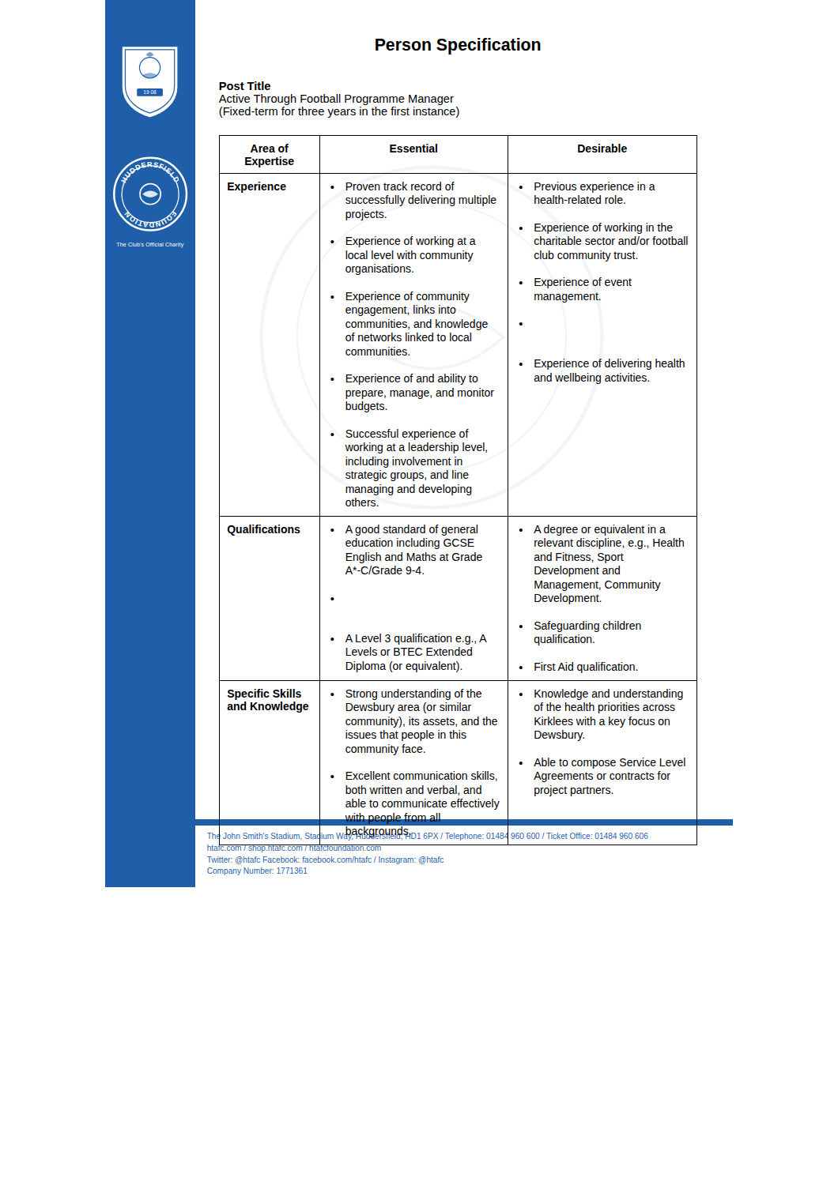19 08
HUDDERSFIELD FOUNDATION
The Club's Official Charity
Person Specification
Post Title
Active Through Football Programme Manager
(Fixed-term for three years in the first instance)
| Area of Expertise | Essential | Desirable |
| --- | --- | --- |
| Experience | Proven track record of successfully delivering multiple projects. Experience of working at a local level with community organisations. Experience of community engagement, links into communities, and knowledge of networks linked to local communities. Experience of and ability to prepare, manage, and monitor budgets. Successful experience of working at a leadership level, including involvement in strategic groups, and line managing and developing others. | Previous experience in a health-related role. Experience of working in the charitable sector and/or football club community trust. Experience of event management. Experience of delivering health and wellbeing activities. |
| Qualifications | A good standard of general education including GCSE English and Maths at Grade A*-C/Grade 9-4. A Level 3 qualification e.g., A Levels or BTEC Extended Diploma (or equivalent). | A degree or equivalent in a relevant discipline, e.g., Health and Fitness, Sport Development and Management, Community Development. Safeguarding children qualification. First Aid qualification. |
| Specific Skills and Knowledge | Strong understanding of the Dewsbury area (or similar community), its assets, and the issues that people in this community face. Excellent communication skills, both written and verbal, and able to communicate effectively with people from all backgrounds. | Knowledge and understanding of the health priorities across Kirklees with a key focus on Dewsbury. Able to compose Service Level Agreements or contracts for project partners. |
The John Smith's Stadium, Stadium Way, Huddersfield, HD1 6PX / Telephone: 01484 960 600 / Ticket Office: 01484 960 606
htafc.com / shop.htafc.com / htafcfoundation.com
Twitter: @htafc Facebook: facebook.com/htafc / Instagram: @htafc
Company Number: 1771361